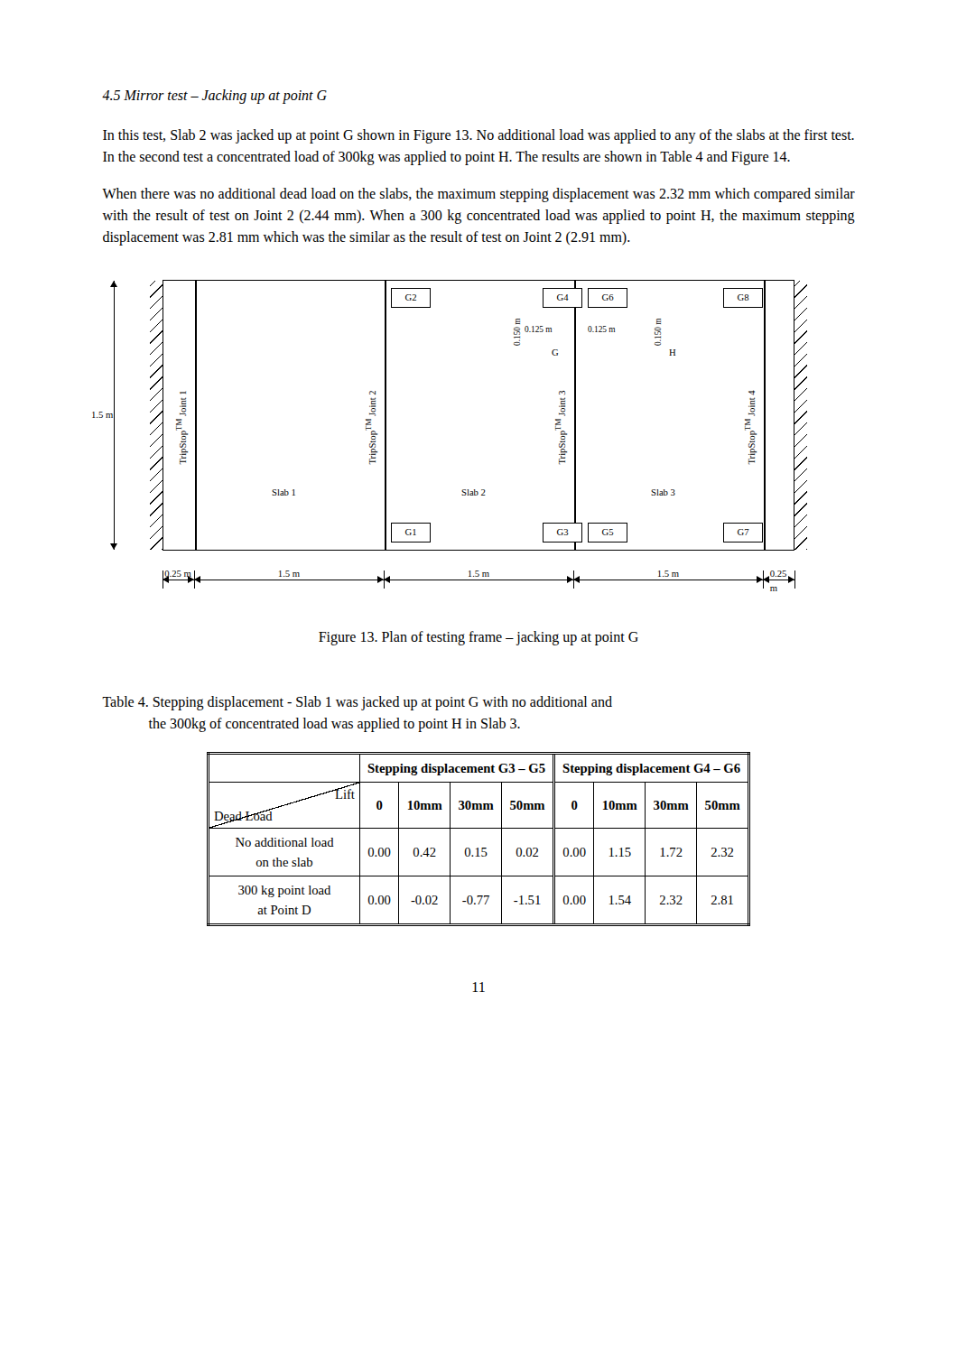4.5 Mirror test – Jacking up at point G
In this test, Slab 2 was jacked up at point G shown in Figure 13. No additional load was applied to any of the slabs at the first test. In the second test a concentrated load of 300kg was applied to point H. The results are shown in Table 4 and Figure 14.
When there was no additional dead load on the slabs, the maximum stepping displacement was 2.32 mm which compared similar with the result of test on Joint 2 (2.44 mm). When a 300 kg concentrated load was applied to point H, the maximum stepping displacement was 2.81 mm which was the similar as the result of test on Joint 2 (2.91 mm).
1.5 m
TripStopTM Joint 1
TripStopTM Joint 2
TripStopTM Joint 3
TripStopTM Joint 4
Slab 1
Slab 2
Slab 3
G2
G4
G6
G8
G1
G3
G5
G7
G
H
0.150 m
0.150 m
0.125 m
0.125 m
0.25 m
1.5 m
1.5 m
1.5 m
0.25 m
Figure 13. Plan of testing frame – jacking up at point G
Table 4. Stepping displacement - Slab 1 was jacked up at point G with no additional and the 300kg of concentrated load was applied to point H in Slab 3.
| | Stepping displacement G3 – G5 | Stepping displacement G4 – G6 |
| Lift Dead Load | 0 | 10mm | 30mm | 50mm | 0 | 10mm | 30mm | 50mm |
| No additional load on the slab | 0.00 | 0.42 | 0.15 | 0.02 | 0.00 | 1.15 | 1.72 | 2.32 |
| 300 kg point load at Point D | 0.00 | -0.02 | -0.77 | -1.51 | 0.00 | 1.54 | 2.32 | 2.81 |
11